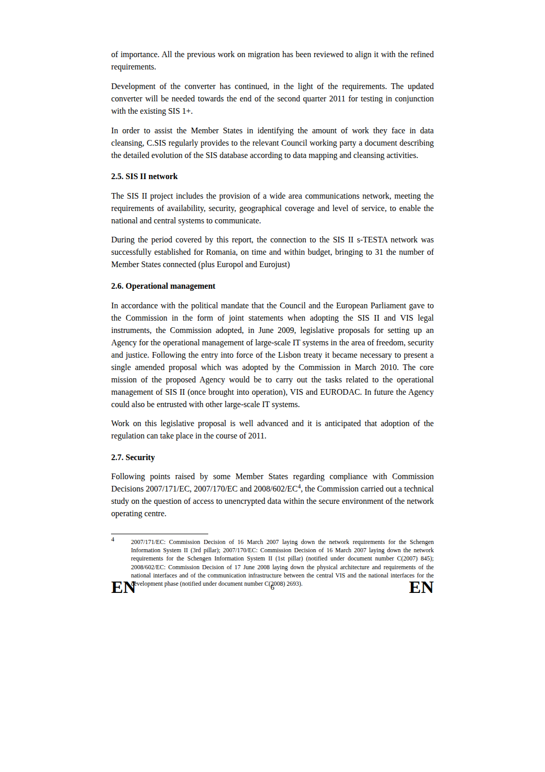of importance. All the previous work on migration has been reviewed to align it with the refined requirements.
Development of the converter has continued, in the light of the requirements. The updated converter will be needed towards the end of the second quarter 2011 for testing in conjunction with the existing SIS 1+.
In order to assist the Member States in identifying the amount of work they face in data cleansing, C.SIS regularly provides to the relevant Council working party a document describing the detailed evolution of the SIS database according to data mapping and cleansing activities.
2.5. SIS II network
The SIS II project includes the provision of a wide area communications network, meeting the requirements of availability, security, geographical coverage and level of service, to enable the national and central systems to communicate.
During the period covered by this report, the connection to the SIS II s-TESTA network was successfully established for Romania, on time and within budget, bringing to 31 the number of Member States connected (plus Europol and Eurojust)
2.6. Operational management
In accordance with the political mandate that the Council and the European Parliament gave to the Commission in the form of joint statements when adopting the SIS II and VIS legal instruments, the Commission adopted, in June 2009, legislative proposals for setting up an Agency for the operational management of large-scale IT systems in the area of freedom, security and justice. Following the entry into force of the Lisbon treaty it became necessary to present a single amended proposal which was adopted by the Commission in March 2010. The core mission of the proposed Agency would be to carry out the tasks related to the operational management of SIS II (once brought into operation), VIS and EURODAC. In future the Agency could also be entrusted with other large-scale IT systems.
Work on this legislative proposal is well advanced and it is anticipated that adoption of the regulation can take place in the course of 2011.
2.7. Security
Following points raised by some Member States regarding compliance with Commission Decisions 2007/171/EC, 2007/170/EC and 2008/602/EC4, the Commission carried out a technical study on the question of access to unencrypted data within the secure environment of the network operating centre.
4
2007/171/EC: Commission Decision of 16 March 2007 laying down the network requirements for the Schengen Information System II (3rd pillar); 2007/170/EC: Commission Decision of 16 March 2007 laying down the network requirements for the Schengen Information System II (1st pillar) (notified under document number C(2007) 845); 2008/602/EC: Commission Decision of 17 June 2008 laying down the physical architecture and requirements of the national interfaces and of the communication infrastructure between the central VIS and the national interfaces for the development phase (notified under document number C(2008) 2693).
EN
6
EN